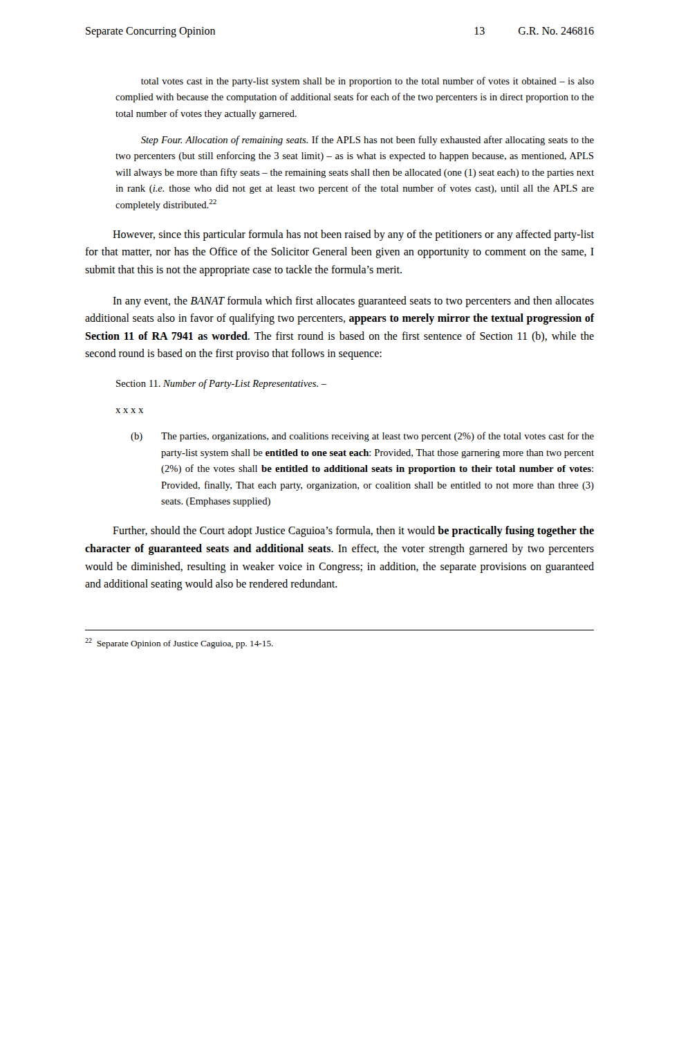Separate Concurring Opinion
13
G.R. No. 246816
total votes cast in the party-list system shall be in proportion to the total number of votes it obtained – is also complied with because the computation of additional seats for each of the two percenters is in direct proportion to the total number of votes they actually garnered.
Step Four. Allocation of remaining seats. If the APLS has not been fully exhausted after allocating seats to the two percenters (but still enforcing the 3 seat limit) – as is what is expected to happen because, as mentioned, APLS will always be more than fifty seats – the remaining seats shall then be allocated (one (1) seat each) to the parties next in rank (i.e. those who did not get at least two percent of the total number of votes cast), until all the APLS are completely distributed.22
However, since this particular formula has not been raised by any of the petitioners or any affected party-list for that matter, nor has the Office of the Solicitor General been given an opportunity to comment on the same, I submit that this is not the appropriate case to tackle the formula’s merit.
In any event, the BANAT formula which first allocates guaranteed seats to two percenters and then allocates additional seats also in favor of qualifying two percenters, appears to merely mirror the textual progression of Section 11 of RA 7941 as worded. The first round is based on the first sentence of Section 11 (b), while the second round is based on the first proviso that follows in sequence:
Section 11. Number of Party-List Representatives. –
x x x x
(b)
The parties, organizations, and coalitions receiving at least two percent (2%) of the total votes cast for the party-list system shall be entitled to one seat each: Provided, That those garnering more than two percent (2%) of the votes shall be entitled to additional seats in proportion to their total number of votes: Provided, finally, That each party, organization, or coalition shall be entitled to not more than three (3) seats. (Emphases supplied)
Further, should the Court adopt Justice Caguioa’s formula, then it would be practically fusing together the character of guaranteed seats and additional seats. In effect, the voter strength garnered by two percenters would be diminished, resulting in weaker voice in Congress; in addition, the separate provisions on guaranteed and additional seating would also be rendered redundant.
22 Separate Opinion of Justice Caguioa, pp. 14-15.